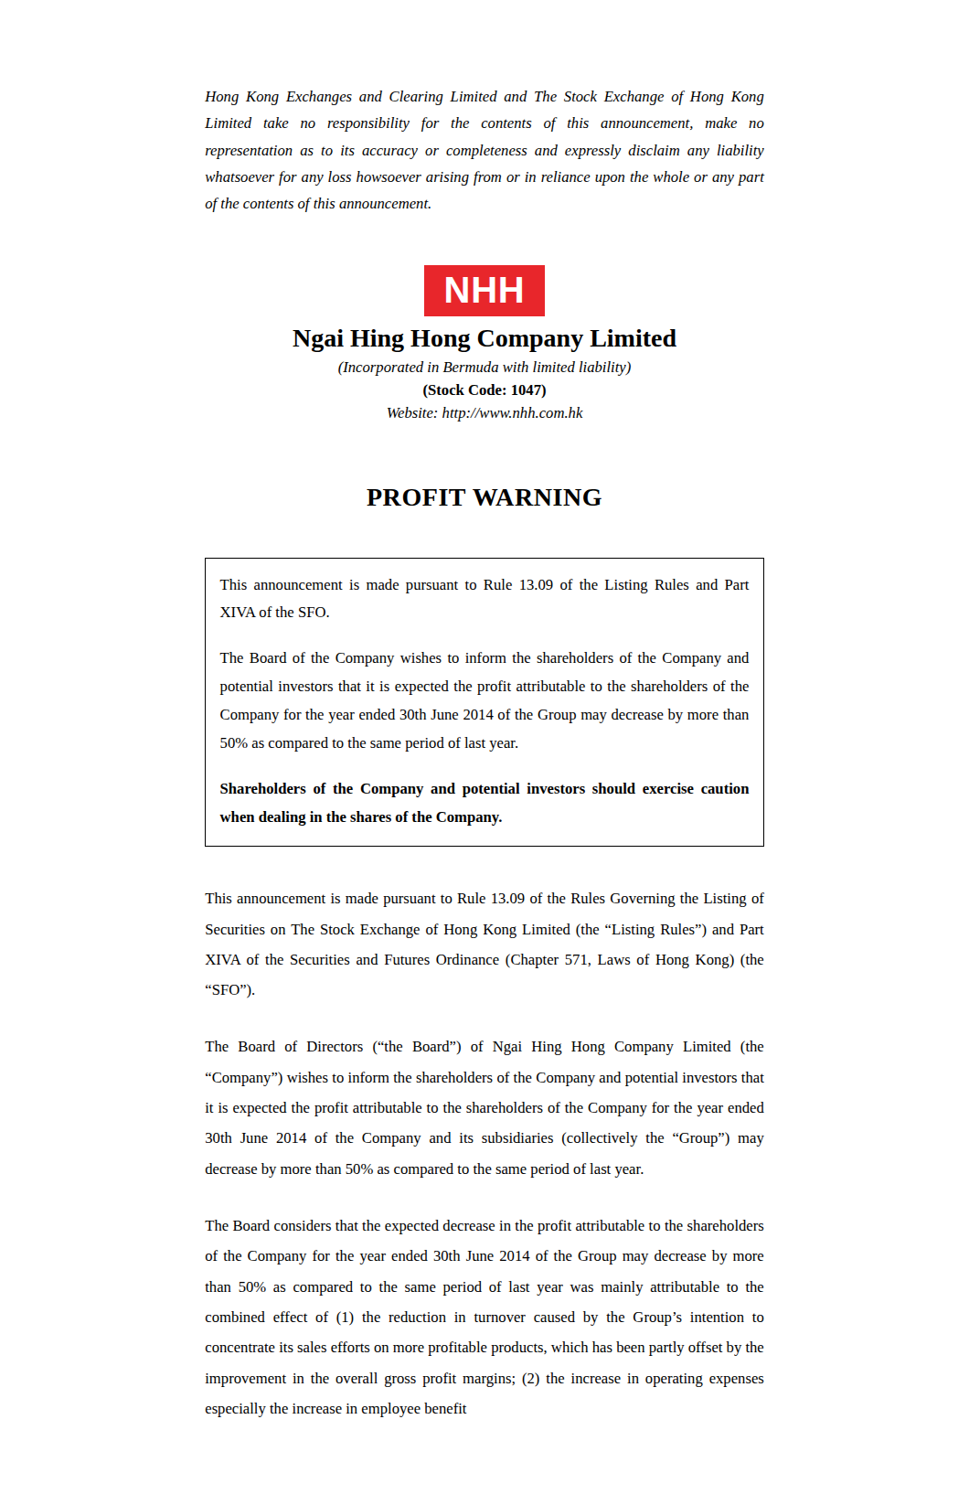Hong Kong Exchanges and Clearing Limited and The Stock Exchange of Hong Kong Limited take no responsibility for the contents of this announcement, make no representation as to its accuracy or completeness and expressly disclaim any liability whatsoever for any loss howsoever arising from or in reliance upon the whole or any part of the contents of this announcement.
NHH
Ngai Hing Hong Company Limited
(Incorporated in Bermuda with limited liability)
(Stock Code: 1047)
Website: http://www.nhh.com.hk
PROFIT WARNING
This announcement is made pursuant to Rule 13.09 of the Listing Rules and Part XIVA of the SFO.
The Board of the Company wishes to inform the shareholders of the Company and potential investors that it is expected the profit attributable to the shareholders of the Company for the year ended 30th June 2014 of the Group may decrease by more than 50% as compared to the same period of last year.
Shareholders of the Company and potential investors should exercise caution when dealing in the shares of the Company.
This announcement is made pursuant to Rule 13.09 of the Rules Governing the Listing of Securities on The Stock Exchange of Hong Kong Limited (the “Listing Rules”) and Part XIVA of the Securities and Futures Ordinance (Chapter 571, Laws of Hong Kong) (the “SFO”).
The Board of Directors (“the Board”) of Ngai Hing Hong Company Limited (the “Company”) wishes to inform the shareholders of the Company and potential investors that it is expected the profit attributable to the shareholders of the Company for the year ended 30th June 2014 of the Company and its subsidiaries (collectively the “Group”) may decrease by more than 50% as compared to the same period of last year.
The Board considers that the expected decrease in the profit attributable to the shareholders of the Company for the year ended 30th June 2014 of the Group may decrease by more than 50% as compared to the same period of last year was mainly attributable to the combined effect of (1) the reduction in turnover caused by the Group’s intention to concentrate its sales efforts on more profitable products, which has been partly offset by the improvement in the overall gross profit margins; (2) the increase in operating expenses especially the increase in employee benefit